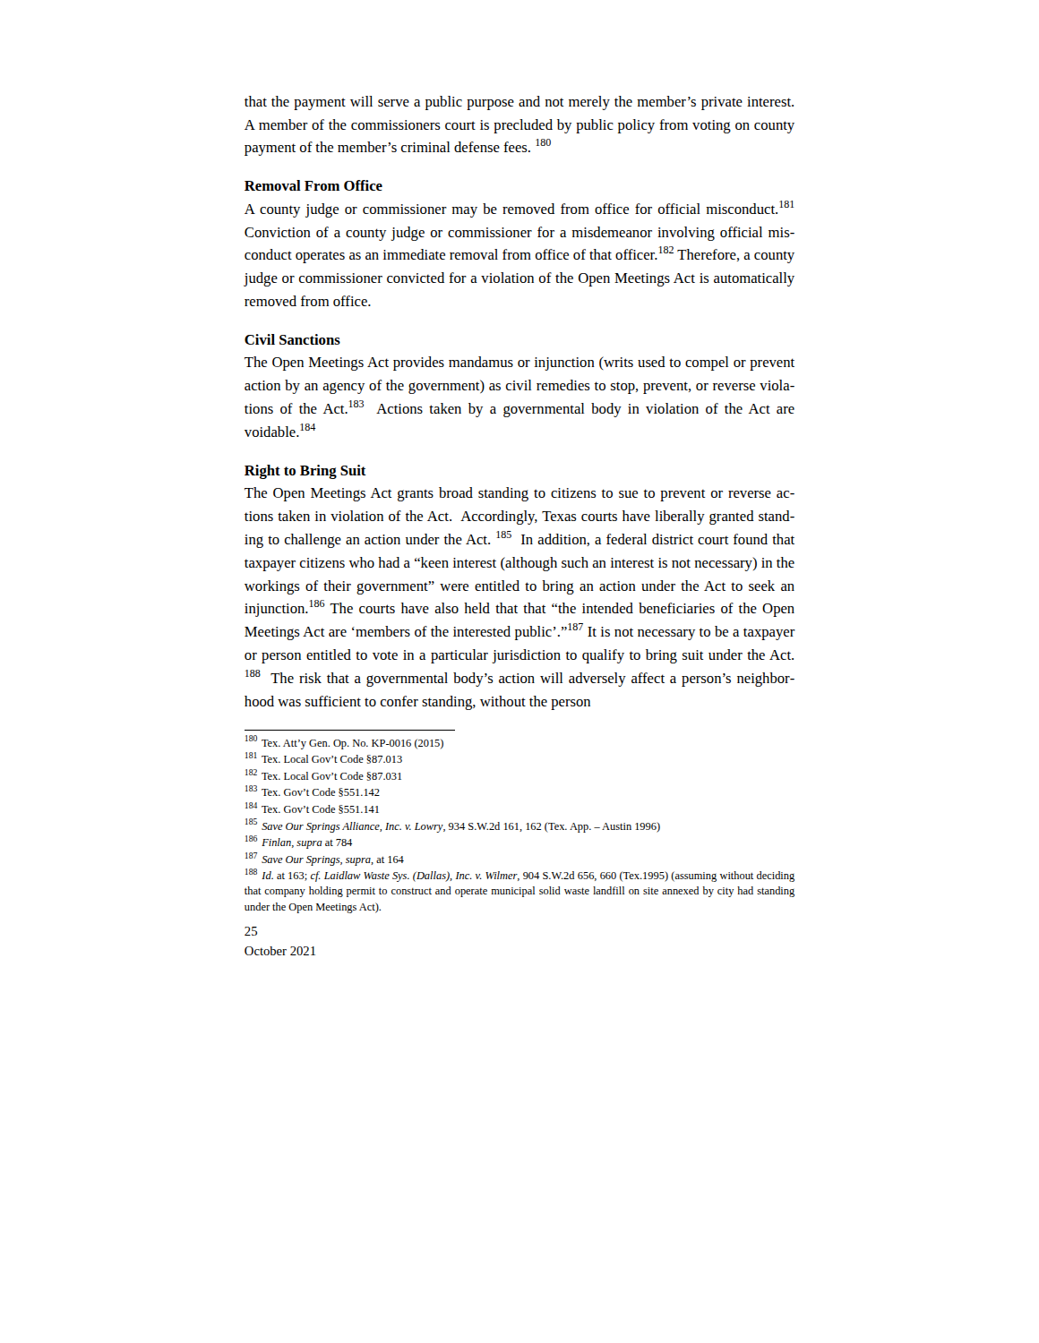that the payment will serve a public purpose and not merely the member’s private interest. A member of the commissioners court is precluded by public policy from voting on county payment of the member’s criminal defense fees. 180
Removal From Office
A county judge or commissioner may be removed from office for official misconduct.181 Conviction of a county judge or commissioner for a misdemeanor involving official misconduct operates as an immediate removal from office of that officer.182 Therefore, a county judge or commissioner convicted for a violation of the Open Meetings Act is automatically removed from office.
Civil Sanctions
The Open Meetings Act provides mandamus or injunction (writs used to compel or prevent action by an agency of the government) as civil remedies to stop, prevent, or reverse violations of the Act.183 Actions taken by a governmental body in violation of the Act are voidable.184
Right to Bring Suit
The Open Meetings Act grants broad standing to citizens to sue to prevent or reverse actions taken in violation of the Act. Accordingly, Texas courts have liberally granted standing to challenge an action under the Act. 185 In addition, a federal district court found that taxpayer citizens who had a “keen interest (although such an interest is not necessary) in the workings of their government” were entitled to bring an action under the Act to seek an injunction.186 The courts have also held that that “the intended beneficiaries of the Open Meetings Act are ‘members of the interested public’.”187 It is not necessary to be a taxpayer or person entitled to vote in a particular jurisdiction to qualify to bring suit under the Act. 188 The risk that a governmental body’s action will adversely affect a person’s neighborhood was sufficient to confer standing, without the person
180 Tex. Att’y Gen. Op. No. KP-0016 (2015)
181 Tex. Local Gov’t Code §87.013
182 Tex. Local Gov’t Code §87.031
183 Tex. Gov’t Code §551.142
184 Tex. Gov’t Code §551.141
185 Save Our Springs Alliance, Inc. v. Lowry, 934 S.W.2d 161, 162 (Tex. App. – Austin 1996)
186 Finlan, supra at 784
187 Save Our Springs, supra, at 164
188 Id. at 163; cf. Laidlaw Waste Sys. (Dallas), Inc. v. Wilmer, 904 S.W.2d 656, 660 (Tex.1995) (assuming without deciding that company holding permit to construct and operate municipal solid waste landfill on site annexed by city had standing under the Open Meetings Act).
25
October 2021